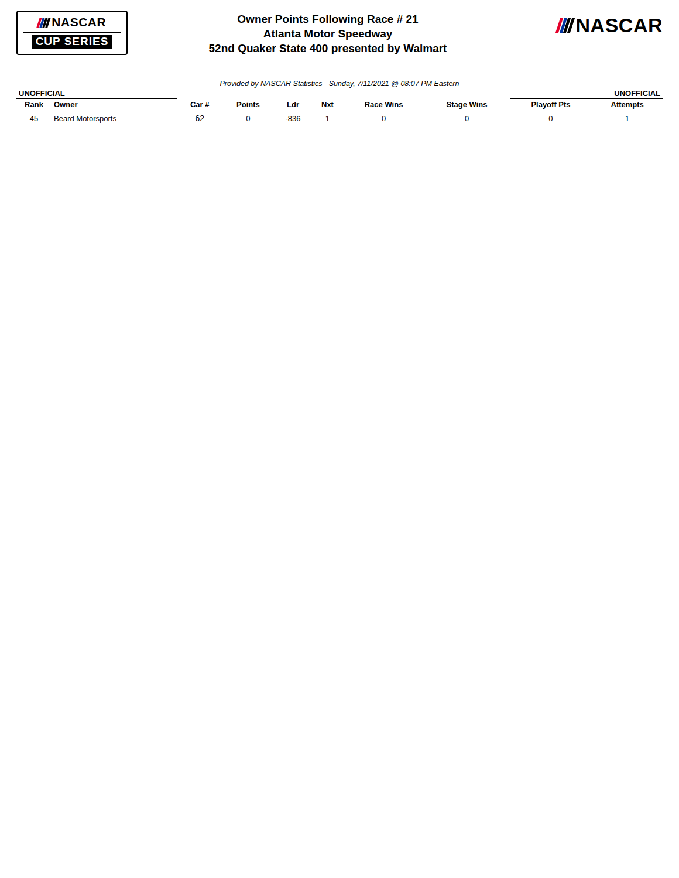NASCAR
CUP SERIES
Owner Points Following Race # 21
Atlanta Motor Speedway
52nd Quaker State 400 presented by Walmart
NASCAR
Provided by NASCAR Statistics - Sunday, 7/11/2021 @ 08:07 PM Eastern
| UNOFFICIAL | | UNOFFICIAL |
| --- | --- | --- |
| Rank | Owner | Car # | Points | Ldr | Nxt | Race Wins | Stage Wins | Playoff Pts | Attempts |
| 45 | Beard Motorsports | 62 | 0 | -836 | 1 | 0 | 0 | 0 | 1 |